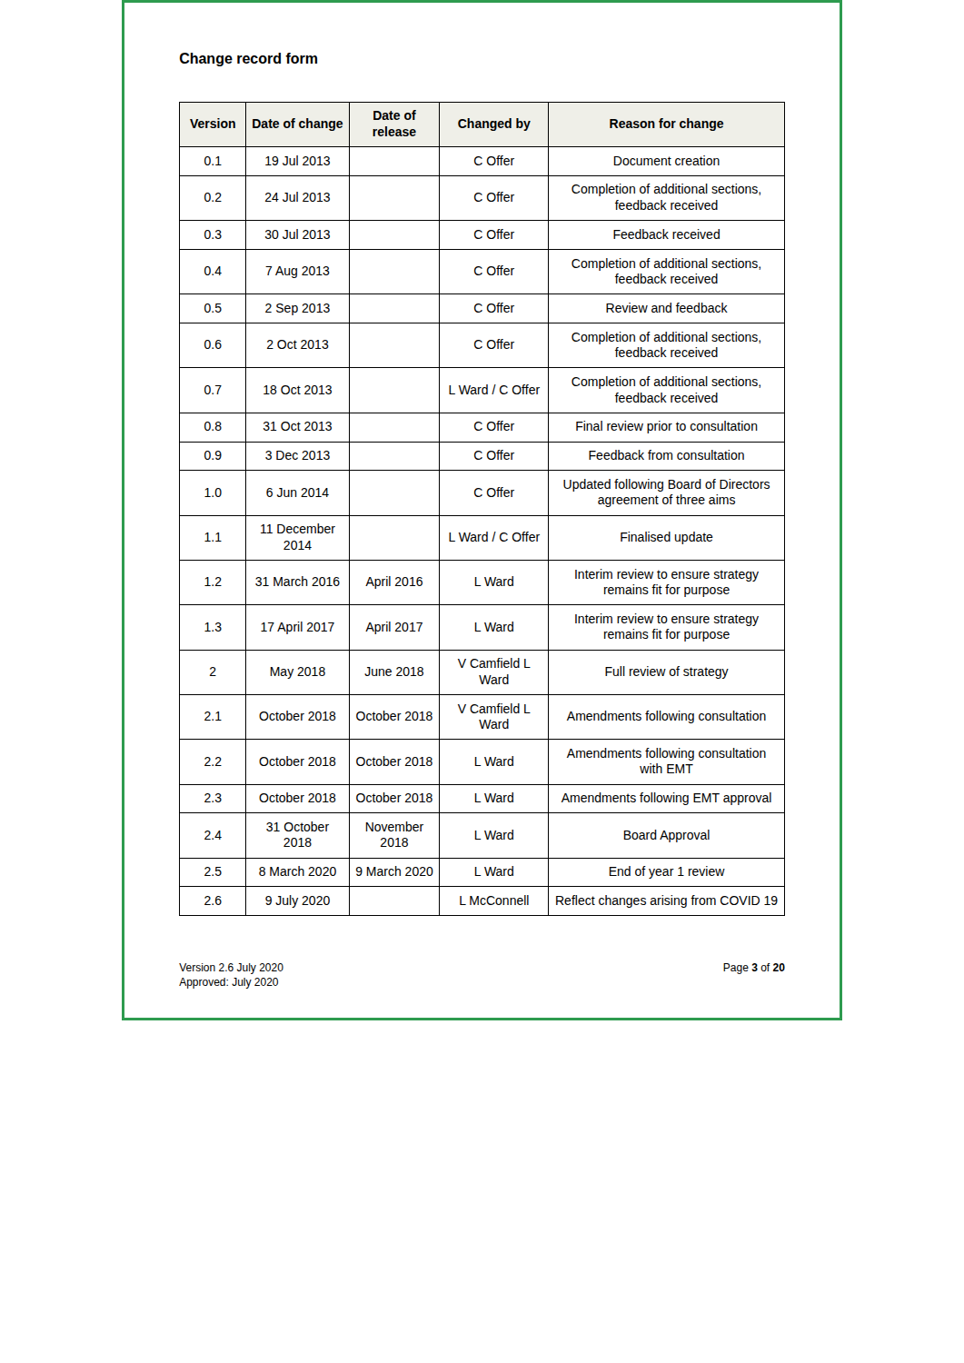Change record form
| Version | Date of change | Date of release | Changed by | Reason for change |
| --- | --- | --- | --- | --- |
| 0.1 | 19 Jul 2013 | | C Offer | Document creation |
| 0.2 | 24 Jul 2013 | | C Offer | Completion of additional sections, feedback received |
| 0.3 | 30 Jul 2013 | | C Offer | Feedback received |
| 0.4 | 7 Aug 2013 | | C Offer | Completion of additional sections, feedback received |
| 0.5 | 2 Sep 2013 | | C Offer | Review and feedback |
| 0.6 | 2 Oct 2013 | | C Offer | Completion of additional sections, feedback received |
| 0.7 | 18 Oct 2013 | | L Ward / C Offer | Completion of additional sections, feedback received |
| 0.8 | 31 Oct 2013 | | C Offer | Final review prior to consultation |
| 0.9 | 3 Dec 2013 | | C Offer | Feedback from consultation |
| 1.0 | 6 Jun 2014 | | C Offer | Updated following Board of Directors agreement of three aims |
| 1.1 | 11 December 2014 | | L Ward / C Offer | Finalised update |
| 1.2 | 31 March 2016 | April 2016 | L Ward | Interim review to ensure strategy remains fit for purpose |
| 1.3 | 17 April 2017 | April 2017 | L Ward | Interim review to ensure strategy remains fit for purpose |
| 2 | May 2018 | June 2018 | V Camfield L Ward | Full review of strategy |
| 2.1 | October 2018 | October 2018 | V Camfield L Ward | Amendments following consultation |
| 2.2 | October 2018 | October 2018 | L Ward | Amendments following consultation with EMT |
| 2.3 | October 2018 | October 2018 | L Ward | Amendments following EMT approval |
| 2.4 | 31 October 2018 | November 2018 | L Ward | Board Approval |
| 2.5 | 8 March 2020 | 9 March 2020 | L Ward | End of year 1 review |
| 2.6 | 9 July 2020 | | L McConnell | Reflect changes arising from COVID 19 |
Version 2.6 July 2020
Approved: July 2020
Page 3 of 20